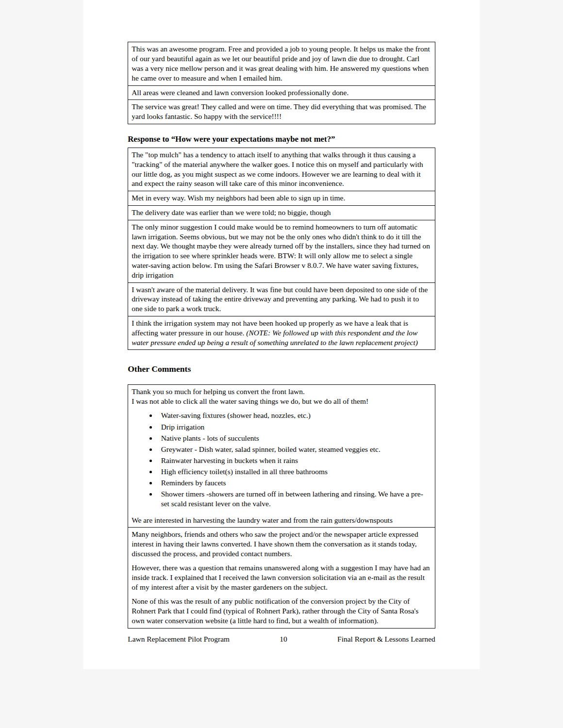| This was an awesome program. Free and provided a job to young people. It helps us make the front of our yard beautiful again as we let our beautiful pride and joy of lawn die due to drought. Carl was a very nice mellow person and it was great dealing with him. He answered my questions when he came over to measure and when I emailed him. |
| All areas were cleaned and lawn conversion looked professionally done. |
| The service was great! They called and were on time. They did everything that was promised. The yard looks fantastic. So happy with the service!!!! |
Response to “How were your expectations maybe not met?”
| The "top mulch" has a tendency to attach itself to anything that walks through it thus causing a "tracking" of the material anywhere the walker goes. I notice this on myself and particularly with our little dog, as you might suspect as we come indoors. However we are learning to deal with it and expect the rainy season will take care of this minor inconvenience. |
| Met in every way. Wish my neighbors had been able to sign up in time. |
| The delivery date was earlier than we were told; no biggie, though |
| The only minor suggestion I could make would be to remind homeowners to turn off automatic lawn irrigation. Seems obvious, but we may not be the only ones who didn't think to do it till the next day. We thought maybe they were already turned off by the installers, since they had turned on the irrigation to see where sprinkler heads were. BTW: It will only allow me to select a single water-saving action below. I'm using the Safari Browser v 8.0.7. We have water saving fixtures, drip irrigation |
| I wasn't aware of the material delivery. It was fine but could have been deposited to one side of the driveway instead of taking the entire driveway and preventing any parking. We had to push it to one side to park a work truck. |
| I think the irrigation system may not have been hooked up properly as we have a leak that is affecting water pressure in our house. (NOTE: We followed up with this respondent and the low water pressure ended up being a result of something unrelated to the lawn replacement project) |
Other Comments
| Thank you so much for helping us convert the front lawn. I was not able to click all the water saving things we do, but we do all of them! Water-saving fixtures (shower head, nozzles, etc.) Drip irrigation Native plants - lots of succulents Greywater - Dish water, salad spinner, boiled water, steamed veggies etc. Rainwater harvesting in buckets when it rains High efficiency toilet(s) installed in all three bathrooms Reminders by faucets Shower timers -showers are turned off in between lathering and rinsing. We have a pre-set scald resistant lever on the valve. We are interested in harvesting the laundry water and from the rain gutters/downspouts |
| Many neighbors, friends and others who saw the project and/or the newspaper article expressed interest in having their lawns converted. I have shown them the conversation as it stands today, discussed the process, and provided contact numbers. However, there was a question that remains unanswered along with a suggestion I may have had an inside track. I explained that I received the lawn conversion solicitation via an e-mail as the result of my interest after a visit by the master gardeners on the subject. None of this was the result of any public notification of the conversion project by the City of Rohnert Park that I could find (typical of Rohnert Park), rather through the City of Santa Rosa's own water conservation website (a little hard to find, but a wealth of information). |
Lawn Replacement Pilot Program 10 Final Report & Lessons Learned